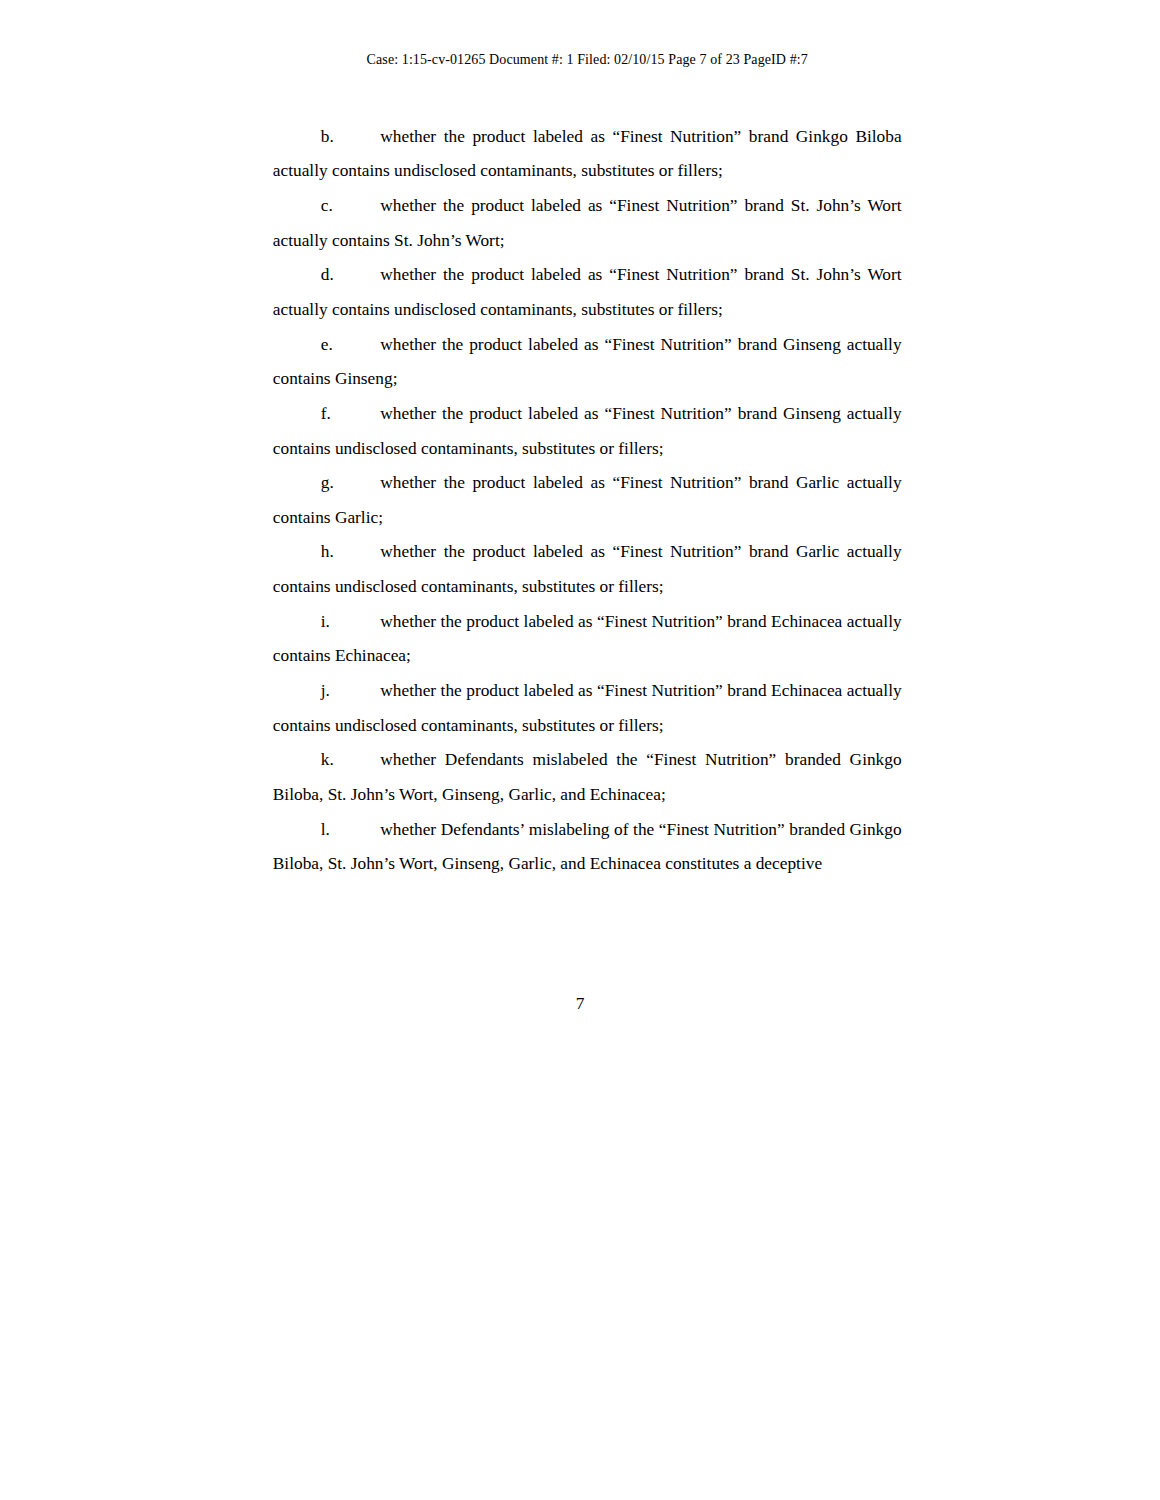Case: 1:15-cv-01265 Document #: 1 Filed: 02/10/15 Page 7 of 23 PageID #:7
b. whether the product labeled as “Finest Nutrition” brand Ginkgo Biloba actually contains undisclosed contaminants, substitutes or fillers;
c. whether the product labeled as “Finest Nutrition” brand St. John’s Wort actually contains St. John’s Wort;
d. whether the product labeled as “Finest Nutrition” brand St. John’s Wort actually contains undisclosed contaminants, substitutes or fillers;
e. whether the product labeled as “Finest Nutrition” brand Ginseng actually contains Ginseng;
f. whether the product labeled as “Finest Nutrition” brand Ginseng actually contains undisclosed contaminants, substitutes or fillers;
g. whether the product labeled as “Finest Nutrition” brand Garlic actually contains Garlic;
h. whether the product labeled as “Finest Nutrition” brand Garlic actually contains undisclosed contaminants, substitutes or fillers;
i. whether the product labeled as “Finest Nutrition” brand Echinacea actually contains Echinacea;
j. whether the product labeled as “Finest Nutrition” brand Echinacea actually contains undisclosed contaminants, substitutes or fillers;
k. whether Defendants mislabeled the “Finest Nutrition” branded Ginkgo Biloba, St. John’s Wort, Ginseng, Garlic, and Echinacea;
l. whether Defendants’ mislabeling of the “Finest Nutrition” branded Ginkgo Biloba, St. John’s Wort, Ginseng, Garlic, and Echinacea constitutes a deceptive
7